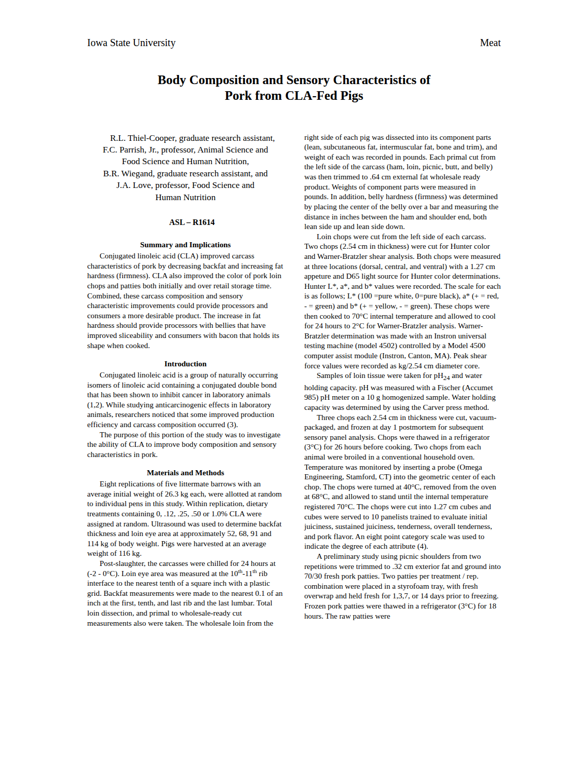Iowa State University Meat
Body Composition and Sensory Characteristics of
Pork from CLA-Fed Pigs
R.L. Thiel-Cooper, graduate research assistant,
F.C. Parrish, Jr., professor, Animal Science and
Food Science and Human Nutrition,
B.R. Wiegand, graduate research assistant, and
J.A. Love, professor, Food Science and
Human Nutrition
ASL – R1614
Summary and Implications
Conjugated linoleic acid (CLA) improved carcass characteristics of pork by decreasing backfat and increasing fat hardness (firmness). CLA also improved the color of pork loin chops and patties both initially and over retail storage time. Combined, these carcass composition and sensory characteristic improvements could provide processors and consumers a more desirable product. The increase in fat hardness should provide processors with bellies that have improved sliceability and consumers with bacon that holds its shape when cooked.
Introduction
Conjugated linoleic acid is a group of naturally occurring isomers of linoleic acid containing a conjugated double bond that has been shown to inhibit cancer in laboratory animals (1,2). While studying anticarcinogenic effects in laboratory animals, researchers noticed that some improved production efficiency and carcass composition occurred (3).
The purpose of this portion of the study was to investigate the ability of CLA to improve body composition and sensory characteristics in pork.
Materials and Methods
Eight replications of five littermate barrows with an average initial weight of 26.3 kg each, were allotted at random to individual pens in this study. Within replication, dietary treatments containing 0, .12, .25, .50 or 1.0% CLA were assigned at random. Ultrasound was used to determine backfat thickness and loin eye area at approximately 52, 68, 91 and 114 kg of body weight. Pigs were harvested at an average weight of 116 kg.
Post-slaughter, the carcasses were chilled for 24 hours at (-2 - 0°C). Loin eye area was measured at the 10th-11th rib interface to the nearest tenth of a square inch with a plastic grid. Backfat measurements were made to the nearest 0.1 of an inch at the first, tenth, and last rib and the last lumbar. Total loin dissection, and primal to wholesale-ready cut measurements also were taken. The wholesale loin from the right side of each pig was dissected into its component parts (lean, subcutaneous fat, intermuscular fat, bone and trim), and weight of each was recorded in pounds. Each primal cut from the left side of the carcass (ham, loin, picnic, butt, and belly) was then trimmed to .64 cm external fat wholesale ready product. Weights of component parts were measured in pounds. In addition, belly hardness (firmness) was determined by placing the center of the belly over a bar and measuring the distance in inches between the ham and shoulder end, both lean side up and lean side down.
Loin chops were cut from the left side of each carcass. Two chops (2.54 cm in thickness) were cut for Hunter color and Warner-Bratzler shear analysis. Both chops were measured at three locations (dorsal, central, and ventral) with a 1.27 cm appeture and D65 light source for Hunter color determinations. Hunter L*, a*, and b* values were recorded. The scale for each is as follows; L* (100 =pure white, 0=pure black), a* (+ = red, - = green) and b* (+ = yellow, - = green). These chops were then cooked to 70°C internal temperature and allowed to cool for 24 hours to 2°C for Warner-Bratzler analysis. Warner-Bratzler determination was made with an Instron universal testing machine (model 4502) controlled by a Model 4500 computer assist module (Instron, Canton, MA). Peak shear force values were recorded as kg/2.54 cm diameter core.
Samples of loin tissue were taken for pH24 and water holding capacity. pH was measured with a Fischer (Accumet 985) pH meter on a 10 g homogenized sample. Water holding capacity was determined by using the Carver press method.
Three chops each 2.54 cm in thickness were cut, vacuum-packaged, and frozen at day 1 postmortem for subsequent sensory panel analysis. Chops were thawed in a refrigerator (3°C) for 26 hours before cooking. Two chops from each animal were broiled in a conventional household oven. Temperature was monitored by inserting a probe (Omega Engineering, Stamford, CT) into the geometric center of each chop. The chops were turned at 40°C, removed from the oven at 68°C, and allowed to stand until the internal temperature registered 70°C. The chops were cut into 1.27 cm cubes and cubes were served to 10 panelists trained to evaluate initial juiciness, sustained juiciness, tenderness, overall tenderness, and pork flavor. An eight point category scale was used to indicate the degree of each attribute (4).
A preliminary study using picnic shoulders from two repetitions were trimmed to .32 cm exterior fat and ground into 70/30 fresh pork patties. Two patties per treatment / rep. combination were placed in a styrofoam tray, with fresh overwrap and held fresh for 1,3,7, or 14 days prior to freezing. Frozen pork patties were thawed in a refrigerator (3°C) for 18 hours. The raw patties were